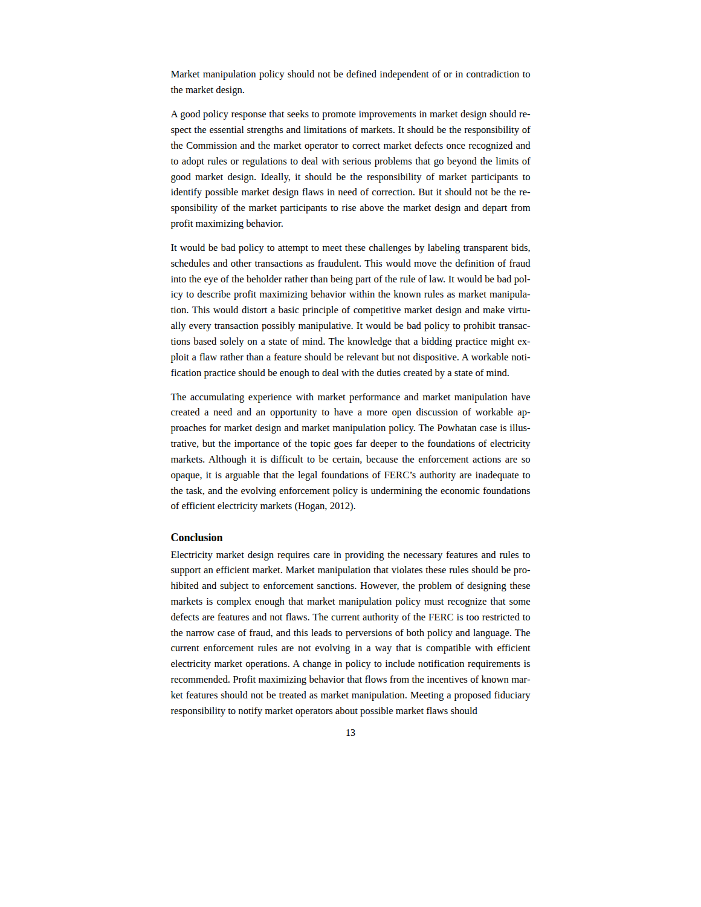Market manipulation policy should not be defined independent of or in contradiction to the market design.
A good policy response that seeks to promote improvements in market design should respect the essential strengths and limitations of markets. It should be the responsibility of the Commission and the market operator to correct market defects once recognized and to adopt rules or regulations to deal with serious problems that go beyond the limits of good market design. Ideally, it should be the responsibility of market participants to identify possible market design flaws in need of correction. But it should not be the responsibility of the market participants to rise above the market design and depart from profit maximizing behavior.
It would be bad policy to attempt to meet these challenges by labeling transparent bids, schedules and other transactions as fraudulent. This would move the definition of fraud into the eye of the beholder rather than being part of the rule of law. It would be bad policy to describe profit maximizing behavior within the known rules as market manipulation. This would distort a basic principle of competitive market design and make virtually every transaction possibly manipulative. It would be bad policy to prohibit transactions based solely on a state of mind. The knowledge that a bidding practice might exploit a flaw rather than a feature should be relevant but not dispositive. A workable notification practice should be enough to deal with the duties created by a state of mind.
The accumulating experience with market performance and market manipulation have created a need and an opportunity to have a more open discussion of workable approaches for market design and market manipulation policy. The Powhatan case is illustrative, but the importance of the topic goes far deeper to the foundations of electricity markets. Although it is difficult to be certain, because the enforcement actions are so opaque, it is arguable that the legal foundations of FERC’s authority are inadequate to the task, and the evolving enforcement policy is undermining the economic foundations of efficient electricity markets (Hogan, 2012).
Conclusion
Electricity market design requires care in providing the necessary features and rules to support an efficient market. Market manipulation that violates these rules should be prohibited and subject to enforcement sanctions. However, the problem of designing these markets is complex enough that market manipulation policy must recognize that some defects are features and not flaws. The current authority of the FERC is too restricted to the narrow case of fraud, and this leads to perversions of both policy and language. The current enforcement rules are not evolving in a way that is compatible with efficient electricity market operations. A change in policy to include notification requirements is recommended. Profit maximizing behavior that flows from the incentives of known market features should not be treated as market manipulation. Meeting a proposed fiduciary responsibility to notify market operators about possible market flaws should
13